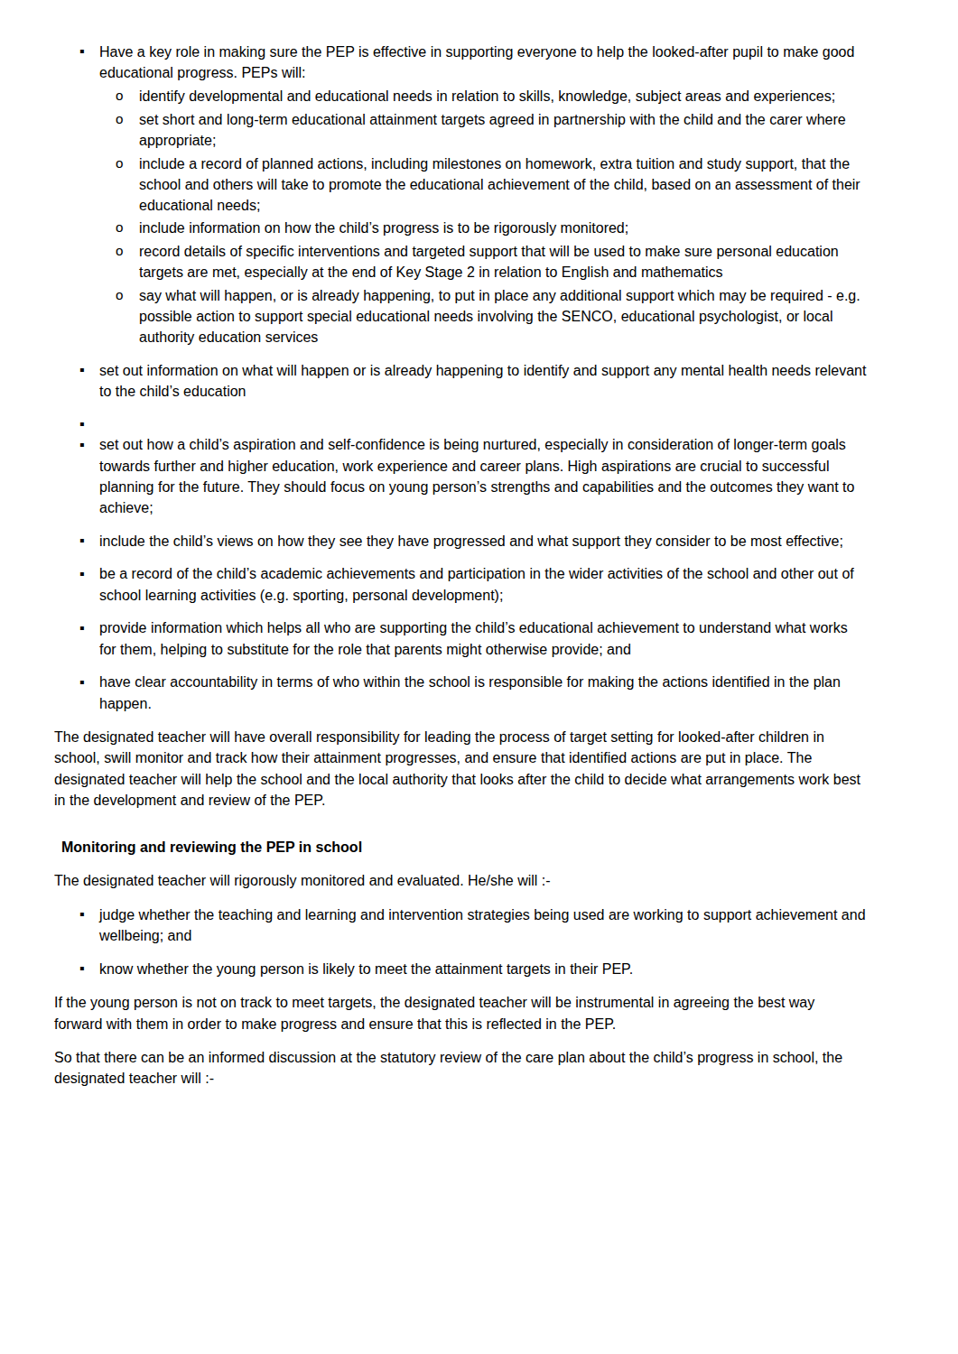Have a key role in making sure the PEP is effective in supporting everyone to help the looked-after pupil to make good educational progress. PEPs will:
identify developmental and educational needs in relation to skills, knowledge, subject areas and experiences;
set short and long-term educational attainment targets agreed in partnership with the child and the carer where appropriate;
include a record of planned actions, including milestones on homework, extra tuition and study support, that the school and others will take to promote the educational achievement of the child, based on an assessment of their educational needs;
include information on how the child’s progress is to be rigorously monitored;
record details of specific interventions and targeted support that will be used to make sure personal education targets are met, especially at the end of Key Stage 2 in relation to English and mathematics
say what will happen, or is already happening, to put in place any additional support which may be required - e.g. possible action to support special educational needs involving the SENCO, educational psychologist, or local authority education services
set out information on what will happen or is already happening to identify and support any mental health needs relevant to the child’s education
set out how a child’s aspiration and self-confidence is being nurtured, especially in consideration of longer-term goals towards further and higher education, work experience and career plans. High aspirations are crucial to successful planning for the future. They should focus on young person’s strengths and capabilities and the outcomes they want to achieve;
include the child’s views on how they see they have progressed and what support they consider to be most effective;
be a record of the child’s academic achievements and participation in the wider activities of the school and other out of school learning activities (e.g. sporting, personal development);
provide information which helps all who are supporting the child’s educational achievement to understand what works for them, helping to substitute for the role that parents might otherwise provide; and
have clear accountability in terms of who within the school is responsible for making the actions identified in the plan happen.
The designated teacher will have overall responsibility for leading the process of target setting for looked-after children in school, swill monitor and track how their attainment progresses, and ensure that identified actions are put in place. The designated teacher will help the school and the local authority that looks after the child to decide what arrangements work best in the development and review of the PEP.
Monitoring and reviewing the PEP in school
The designated teacher will rigorously monitored and evaluated. He/she will :-
judge whether the teaching and learning and intervention strategies being used are working to support achievement and wellbeing; and
know whether the young person is likely to meet the attainment targets in their PEP.
If the young person is not on track to meet targets, the designated teacher will be instrumental in agreeing the best way forward with them in order to make progress and ensure that this is reflected in the PEP.
So that there can be an informed discussion at the statutory review of the care plan about the child’s progress in school, the designated teacher will :-